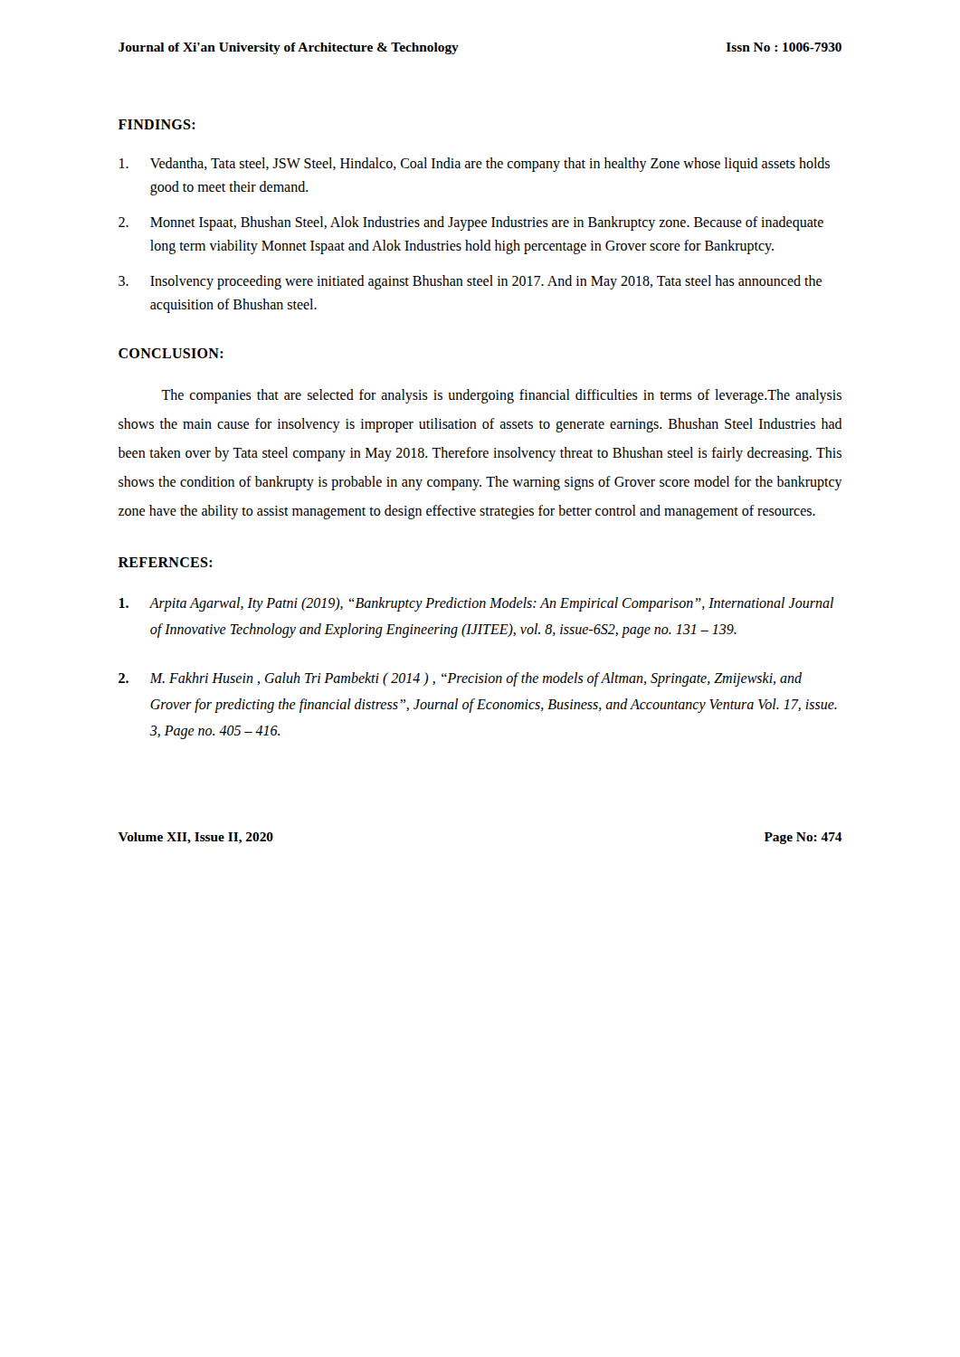Journal of Xi'an University of Architecture & Technology Issn No : 1006-7930
FINDINGS:
Vedantha, Tata steel, JSW Steel, Hindalco, Coal India are the company that in healthy Zone whose liquid assets holds good to meet their demand.
Monnet Ispaat, Bhushan Steel, Alok Industries and Jaypee Industries are in Bankruptcy zone. Because of inadequate long term viability Monnet Ispaat and Alok Industries hold high percentage in Grover score for Bankruptcy.
Insolvency proceeding were initiated against Bhushan steel in 2017. And in May 2018, Tata steel has announced the acquisition of Bhushan steel.
CONCLUSION:
The companies that are selected for analysis is undergoing financial difficulties in terms of leverage.The analysis shows the main cause for insolvency is improper utilisation of assets to generate earnings. Bhushan Steel Industries had been taken over by Tata steel company in May 2018. Therefore insolvency threat to Bhushan steel is fairly decreasing. This shows the condition of bankrupty is probable in any company. The warning signs of Grover score model for the bankruptcy zone have the ability to assist management to design effective strategies for better control and management of resources.
REFERNCES:
Arpita Agarwal, Ity Patni (2019), “Bankruptcy Prediction Models: An Empirical Comparison”, International Journal of Innovative Technology and Exploring Engineering (IJITEE), vol. 8, issue-6S2, page no. 131 – 139.
M. Fakhri Husein , Galuh Tri Pambekti ( 2014 ) , “Precision of the models of Altman, Springate, Zmijewski, and Grover for predicting the financial distress”, Journal of Economics, Business, and Accountancy Ventura Vol. 17, issue. 3, Page no. 405 – 416.
Volume XII, Issue II, 2020 Page No: 474